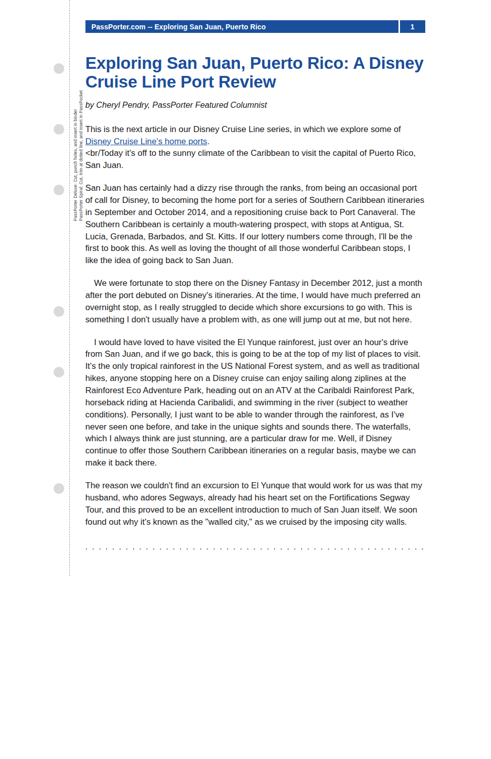PassPorter Deluxe: Cut, punch holes, and insert in binder PassPorter Spiral: Cut, trim at dotted line, and insert in PassPocket
PassPorter.com -- Exploring San Juan, Puerto Rico
1
Exploring San Juan, Puerto Rico: A Disney Cruise Line Port Review
by Cheryl Pendry, PassPorter Featured Columnist
This is the next article in our Disney Cruise Line series, in which we explore some of Disney Cruise Line's home ports.
<br/Today it's off to the sunny climate of the Caribbean to visit the capital of Puerto Rico, San Juan.
San Juan has certainly had a dizzy rise through the ranks, from being an occasional port of call for Disney, to becoming the home port for a series of Southern Caribbean itineraries in September and October 2014, and a repositioning cruise back to Port Canaveral. The Southern Caribbean is certainly a mouth-watering prospect, with stops at Antigua, St. Lucia, Grenada, Barbados, and St. Kitts. If our lottery numbers come through, I'll be the first to book this. As well as loving the thought of all those wonderful Caribbean stops, I like the idea of going back to San Juan.
We were fortunate to stop there on the Disney Fantasy in December 2012, just a month after the port debuted on Disney's itineraries. At the time, I would have much preferred an overnight stop, as I really struggled to decide which shore excursions to go with. This is something I don't usually have a problem with, as one will jump out at me, but not here.
I would have loved to have visited the El Yunque rainforest, just over an hour's drive from San Juan, and if we go back, this is going to be at the top of my list of places to visit. It's the only tropical rainforest in the US National Forest system, and as well as traditional hikes, anyone stopping here on a Disney cruise can enjoy sailing along ziplines at the Rainforest Eco Adventure Park, heading out on an ATV at the Caribaldi Rainforest Park, horseback riding at Hacienda Caribalidi, and swimming in the river (subject to weather conditions). Personally, I just want to be able to wander through the rainforest, as I've never seen one before, and take in the unique sights and sounds there. The waterfalls, which I always think are just stunning, are a particular draw for me. Well, if Disney continue to offer those Southern Caribbean itineraries on a regular basis, maybe we can make it back there.
The reason we couldn't find an excursion to El Yunque that would work for us was that my husband, who adores Segways, already had his heart set on the Fortifications Segway Tour, and this proved to be an excellent introduction to much of San Juan itself. We soon found out why it's known as the "walled city," as we cruised by the imposing city walls.
. . . . . . . . . . . . . . . . . . . . . . . . . . . . . . . . . . . . . . . . . . . . . . . . . . . . . . . . . . . . . . . . . . . .